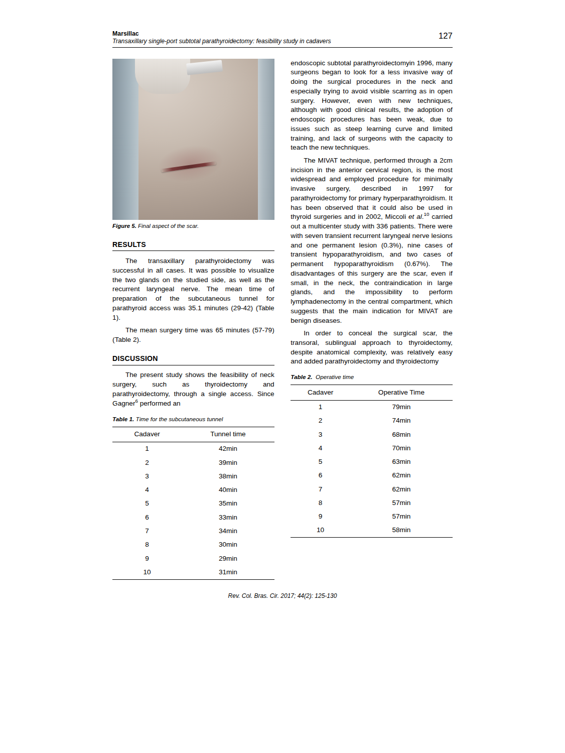Marsillac
Transaxillary single-port subtotal parathyroidectomy: feasibility study in cadavers
127
Figure 5. Final aspect of the scar.
Results
The transaxillary parathyroidectomy was successful in all cases. It was possible to visualize the two glands on the studied side, as well as the recurrent laryngeal nerve. The mean time of preparation of the subcutaneous tunnel for parathyroid access was 35.1 minutes (29-42) (Table 1).
The mean surgery time was 65 minutes (57-79) (Table 2).
Discussion
The present study shows the feasibility of neck surgery, such as thyroidectomy and parathyroidectomy, through a single access. Since Gagner6 performed an
Table 1. Time for the subcutaneous tunnel
| Cadaver | Tunnel time |
| --- | --- |
| 1 | 42min |
| 2 | 39min |
| 3 | 38min |
| 4 | 40min |
| 5 | 35min |
| 6 | 33min |
| 7 | 34min |
| 8 | 30min |
| 9 | 29min |
| 10 | 31min |
endoscopic subtotal parathyroidectomyin 1996, many surgeons began to look for a less invasive way of doing the surgical procedures in the neck and especially trying to avoid visible scarring as in open surgery. However, even with new techniques, although with good clinical results, the adoption of endoscopic procedures has been weak, due to issues such as steep learning curve and limited training, and lack of surgeons with the capacity to teach the new techniques.
The MIVAT technique, performed through a 2cm incision in the anterior cervical region, is the most widespread and employed procedure for minimally invasive surgery, described in 1997 for parathyroidectomy for primary hyperparathyroidism. It has been observed that it could also be used in thyroid surgeries and in 2002, Miccoli et al.10 carried out a multicenter study with 336 patients. There were with seven transient recurrent laryngeal nerve lesions and one permanent lesion (0.3%), nine cases of transient hypoparathyroidism, and two cases of permanent hypoparathyroidism (0.67%). The disadvantages of this surgery are the scar, even if small, in the neck, the contraindication in large glands, and the impossibility to perform lymphadenectomy in the central compartment, which suggests that the main indication for MIVAT are benign diseases.
In order to conceal the surgical scar, the transoral, sublingual approach to thyroidectomy, despite anatomical complexity, was relatively easy and added parathyroidectomy and thyroidectomy
Table 2. Operative time
| Cadaver | Operative Time |
| --- | --- |
| 1 | 79min |
| 2 | 74min |
| 3 | 68min |
| 4 | 70min |
| 5 | 63min |
| 6 | 62min |
| 7 | 62min |
| 8 | 57min |
| 9 | 57min |
| 10 | 58min |
Rev. Col. Bras. Cir. 2017; 44(2): 125-130